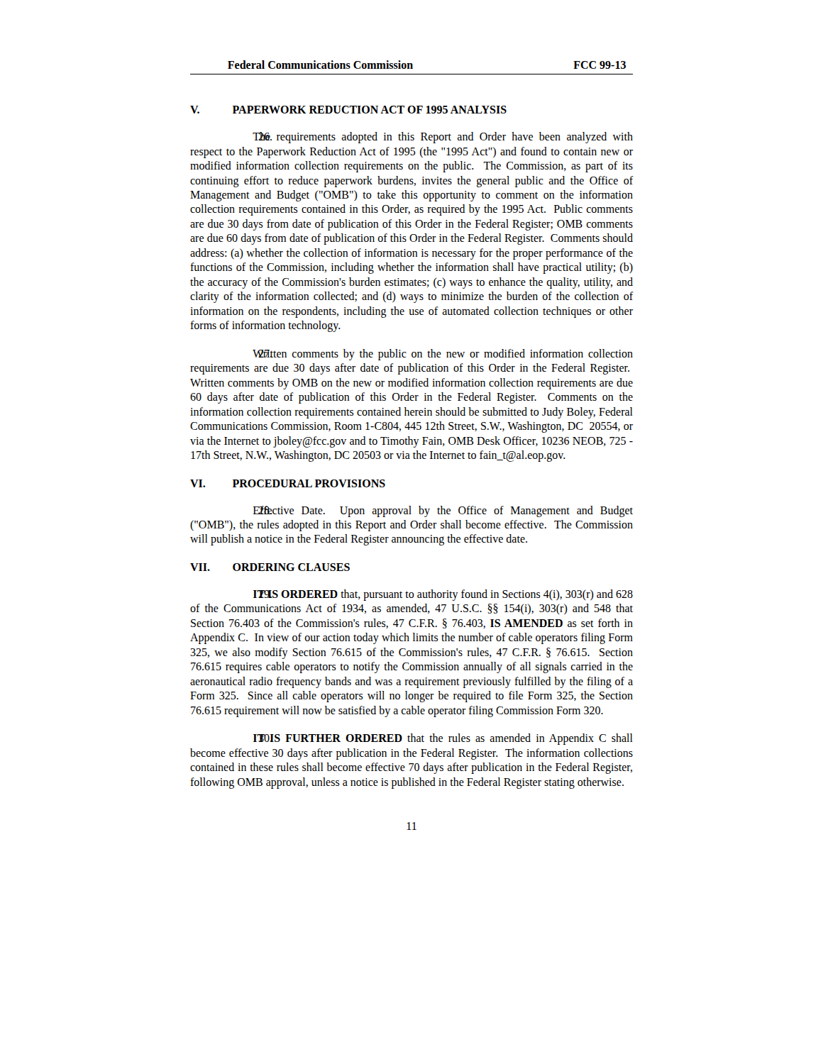Federal Communications Commission FCC 99-13
V. PAPERWORK REDUCTION ACT OF 1995 ANALYSIS
26. The requirements adopted in this Report and Order have been analyzed with respect to the Paperwork Reduction Act of 1995 (the "1995 Act") and found to contain new or modified information collection requirements on the public. The Commission, as part of its continuing effort to reduce paperwork burdens, invites the general public and the Office of Management and Budget ("OMB") to take this opportunity to comment on the information collection requirements contained in this Order, as required by the 1995 Act. Public comments are due 30 days from date of publication of this Order in the Federal Register; OMB comments are due 60 days from date of publication of this Order in the Federal Register. Comments should address: (a) whether the collection of information is necessary for the proper performance of the functions of the Commission, including whether the information shall have practical utility; (b) the accuracy of the Commission's burden estimates; (c) ways to enhance the quality, utility, and clarity of the information collected; and (d) ways to minimize the burden of the collection of information on the respondents, including the use of automated collection techniques or other forms of information technology.
27. Written comments by the public on the new or modified information collection requirements are due 30 days after date of publication of this Order in the Federal Register. Written comments by OMB on the new or modified information collection requirements are due 60 days after date of publication of this Order in the Federal Register. Comments on the information collection requirements contained herein should be submitted to Judy Boley, Federal Communications Commission, Room 1-C804, 445 12th Street, S.W., Washington, DC 20554, or via the Internet to jboley@fcc.gov and to Timothy Fain, OMB Desk Officer, 10236 NEOB, 725 - 17th Street, N.W., Washington, DC 20503 or via the Internet to fain_t@al.eop.gov.
VI. PROCEDURAL PROVISIONS
28. Effective Date. Upon approval by the Office of Management and Budget ("OMB"), the rules adopted in this Report and Order shall become effective. The Commission will publish a notice in the Federal Register announcing the effective date.
VII. ORDERING CLAUSES
29. IT IS ORDERED that, pursuant to authority found in Sections 4(i), 303(r) and 628 of the Communications Act of 1934, as amended, 47 U.S.C. §§ 154(i), 303(r) and 548 that Section 76.403 of the Commission's rules, 47 C.F.R. § 76.403, IS AMENDED as set forth in Appendix C. In view of our action today which limits the number of cable operators filing Form 325, we also modify Section 76.615 of the Commission's rules, 47 C.F.R. § 76.615. Section 76.615 requires cable operators to notify the Commission annually of all signals carried in the aeronautical radio frequency bands and was a requirement previously fulfilled by the filing of a Form 325. Since all cable operators will no longer be required to file Form 325, the Section 76.615 requirement will now be satisfied by a cable operator filing Commission Form 320.
30. IT IS FURTHER ORDERED that the rules as amended in Appendix C shall become effective 30 days after publication in the Federal Register. The information collections contained in these rules shall become effective 70 days after publication in the Federal Register, following OMB approval, unless a notice is published in the Federal Register stating otherwise.
11